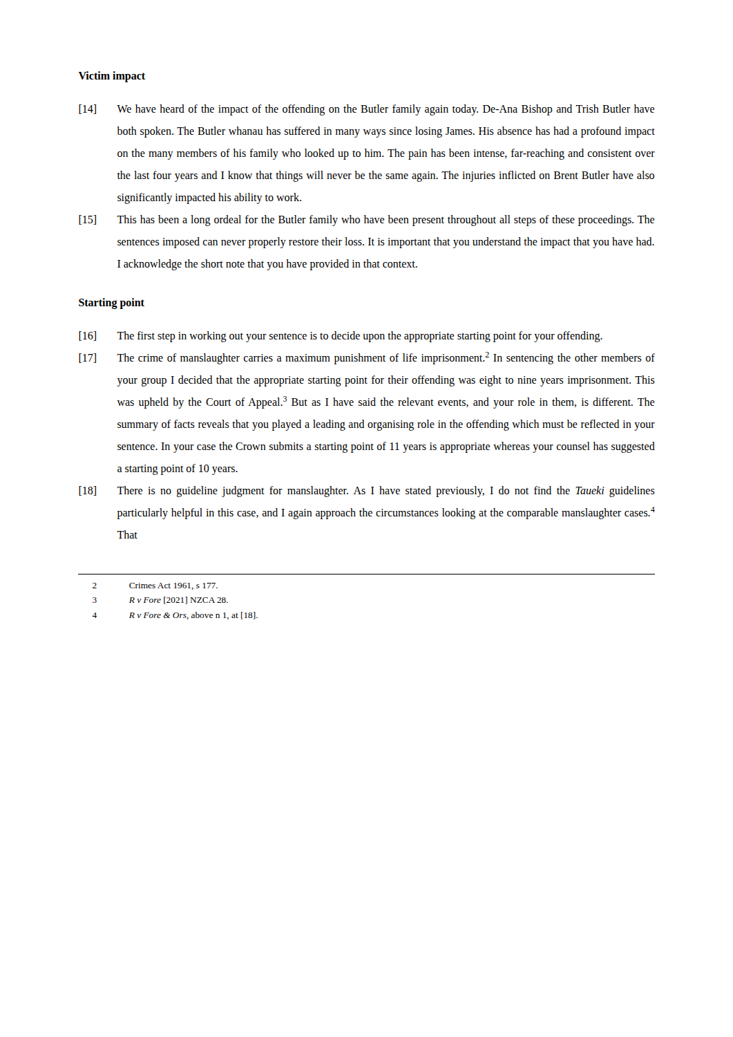Victim impact
[14]
We have heard of the impact of the offending on the Butler family again today. De-Ana Bishop and Trish Butler have both spoken. The Butler whanau has suffered in many ways since losing James. His absence has had a profound impact on the many members of his family who looked up to him. The pain has been intense, far-reaching and consistent over the last four years and I know that things will never be the same again. The injuries inflicted on Brent Butler have also significantly impacted his ability to work.
[15]
This has been a long ordeal for the Butler family who have been present throughout all steps of these proceedings. The sentences imposed can never properly restore their loss. It is important that you understand the impact that you have had. I acknowledge the short note that you have provided in that context.
Starting point
[16]
The first step in working out your sentence is to decide upon the appropriate starting point for your offending.
[17]
The crime of manslaughter carries a maximum punishment of life imprisonment.2 In sentencing the other members of your group I decided that the appropriate starting point for their offending was eight to nine years imprisonment. This was upheld by the Court of Appeal.3 But as I have said the relevant events, and your role in them, is different. The summary of facts reveals that you played a leading and organising role in the offending which must be reflected in your sentence. In your case the Crown submits a starting point of 11 years is appropriate whereas your counsel has suggested a starting point of 10 years.
[18]
There is no guideline judgment for manslaughter. As I have stated previously, I do not find the Taueki guidelines particularly helpful in this case, and I again approach the circumstances looking at the comparable manslaughter cases.4 That
| 2 | Crimes Act 1961, s 177. |
| 3 | R v Fore [2021] NZCA 28. |
| 4 | R v Fore & Ors , above n 1, at [18]. |